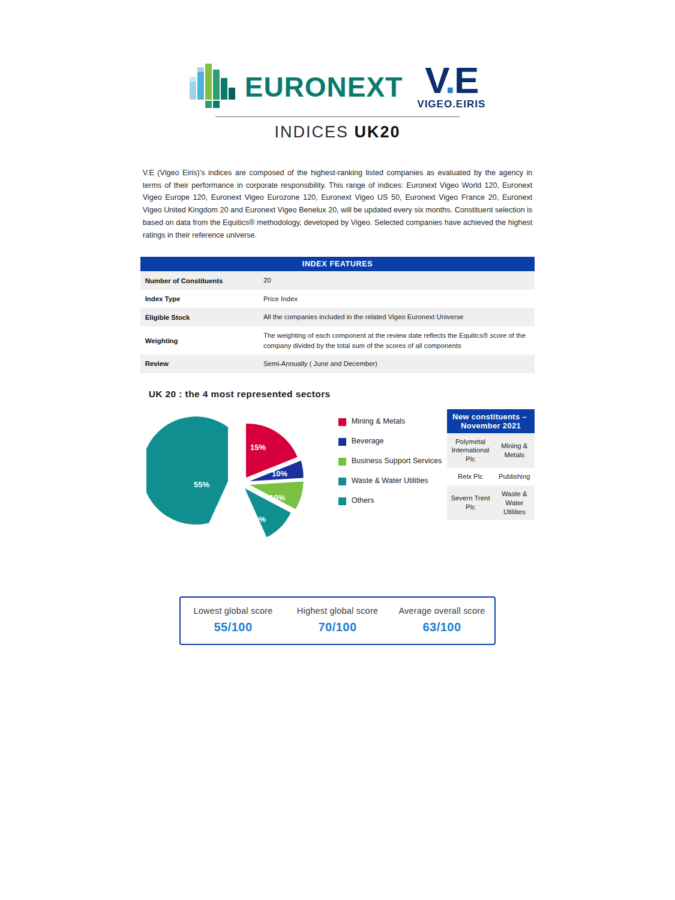EURONEXT
V. E
VIGEO.EIRIS
INDICES UK20
V.E (Vigeo Eiris)’s indices are composed of the highest-ranking listed companies as evaluated by the agency in terms of their performance in corporate responsibility. This range of indices: Euronext Vigeo World 120, Euronext Vigeo Europe 120, Euronext Vigeo Eurozone 120, Euronext Vigeo US 50, Euronext Vigeo France 20, Euronext Vigeo United Kingdom 20 and Euronext Vigeo Benelux 20, will be updated every six months. Constituent selection is based on data from the Equitics® methodology, developed by Vigeo. Selected companies have achieved the highest ratings in their reference universe.
INDEX FEATURES
| Number of Constituents | 20 |
| Index Type | Price Index |
| Eligible Stock | All the companies included in the related Vigeo Euronext Universe |
| Weighting | The weighting of each component at the review date reflects the Equitics® score of the company divided by the total sum of the scores of all components |
| Review | Semi-Annually ( June and December) |
UK 20 : the 4 most represented sectors
15% 10% 10% 10% 55%
Mining & Metals
Beverage
Business Support Services
Waste & Water Utilities
Others
New constituents – November 2021
| Polymetal International Plc | Mining & Metals |
| Relx Plc | Publishing |
| Severn Trent Plc | Waste & Water Utilities |
Lowest global score
55/100
Highest global score
70/100
Average overall score
63/100